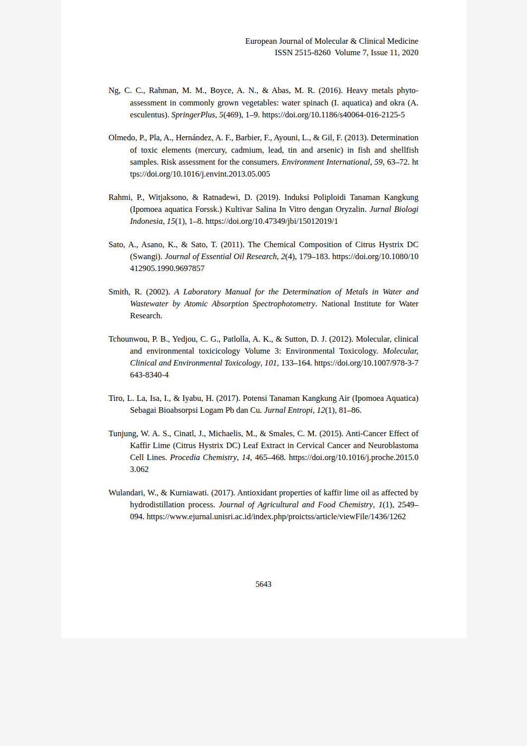European Journal of Molecular & Clinical Medicine
ISSN 2515-8260 Volume 7, Issue 11, 2020
Ng, C. C., Rahman, M. M., Boyce, A. N., & Abas, M. R. (2016). Heavy metals phyto-assessment in commonly grown vegetables: water spinach (I. aquatica) and okra (A. esculentus). SpringerPlus, 5(469), 1–9. https://doi.org/10.1186/s40064-016-2125-5
Olmedo, P., Pla, A., Hernández, A. F., Barbier, F., Ayouni, L., & Gil, F. (2013). Determination of toxic elements (mercury, cadmium, lead, tin and arsenic) in fish and shellfish samples. Risk assessment for the consumers. Environment International, 59, 63–72. https://doi.org/10.1016/j.envint.2013.05.005
Rahmi, P., Witjaksono, & Ratnadewi, D. (2019). Induksi Poliploidi Tanaman Kangkung (Ipomoea aquatica Forssk.) Kultivar Salina In Vitro dengan Oryzalin. Jurnal Biologi Indonesia, 15(1), 1–8. https://doi.org/10.47349/jbi/15012019/1
Sato, A., Asano, K., & Sato, T. (2011). The Chemical Composition of Citrus Hystrix DC (Swangi). Journal of Essential Oil Research, 2(4), 179–183. https://doi.org/10.1080/10412905.1990.9697857
Smith, R. (2002). A Laboratory Manual for the Determination of Metals in Water and Wastewater by Atomic Absorption Spectrophotometry. National Institute for Water Research.
Tchounwou, P. B., Yedjou, C. G., Patlolla, A. K., & Sutton, D. J. (2012). Molecular, clinical and environmental toxicicology Volume 3: Environmental Toxicology. Molecular, Clinical and Environmental Toxicology, 101, 133–164. https://doi.org/10.1007/978-3-7643-8340-4
Tiro, L. La, Isa, I., & Iyabu, H. (2017). Potensi Tanaman Kangkung Air (Ipomoea Aquatica) Sebagai Bioabsorpsi Logam Pb dan Cu. Jurnal Entropi, 12(1), 81–86.
Tunjung, W. A. S., Cinatl, J., Michaelis, M., & Smales, C. M. (2015). Anti-Cancer Effect of Kaffir Lime (Citrus Hystrix DC) Leaf Extract in Cervical Cancer and Neuroblastoma Cell Lines. Procedia Chemistry, 14, 465–468. https://doi.org/10.1016/j.proche.2015.03.062
Wulandari, W., & Kurniawati. (2017). Antioxidant properties of kaffir lime oil as affected by hydrodistillation process. Journal of Agricultural and Food Chemistry, 1(1), 2549–094. https://www.ejurnal.unisri.ac.id/index.php/proictss/article/viewFile/1436/1262
5643